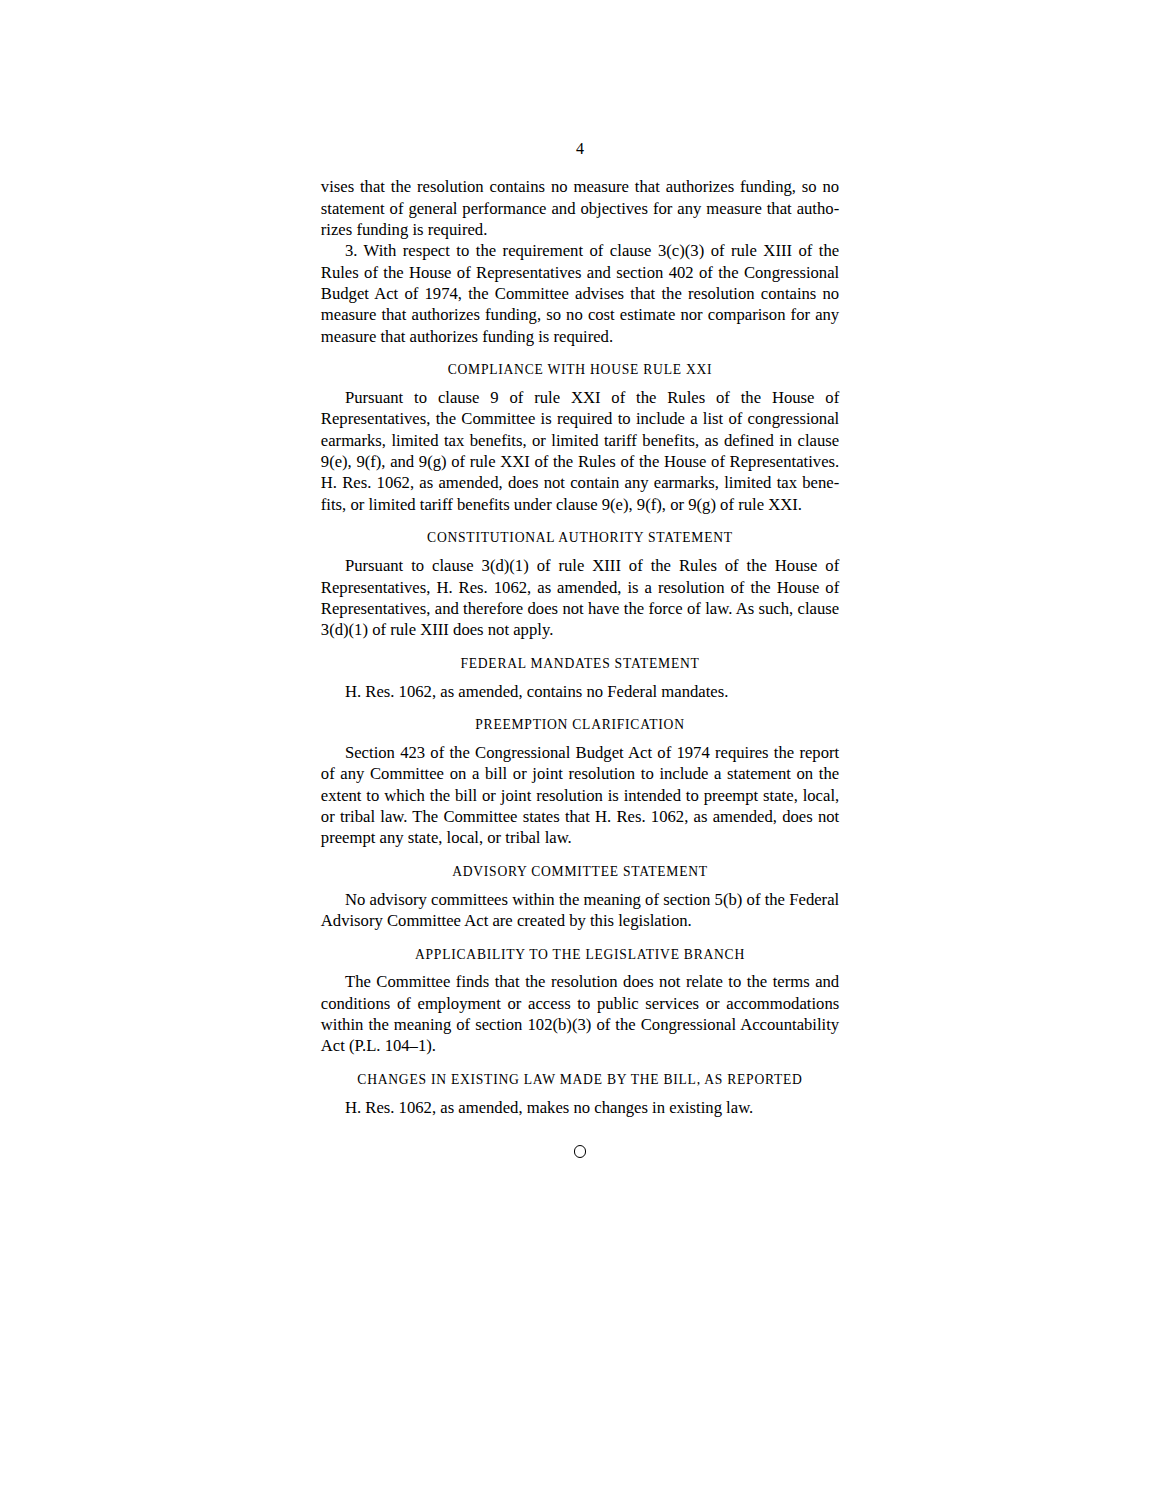4
vises that the resolution contains no measure that authorizes funding, so no statement of general performance and objectives for any measure that authorizes funding is required.
3. With respect to the requirement of clause 3(c)(3) of rule XIII of the Rules of the House of Representatives and section 402 of the Congressional Budget Act of 1974, the Committee advises that the resolution contains no measure that authorizes funding, so no cost estimate nor comparison for any measure that authorizes funding is required.
Compliance with House Rule XXI
Pursuant to clause 9 of rule XXI of the Rules of the House of Representatives, the Committee is required to include a list of congressional earmarks, limited tax benefits, or limited tariff benefits, as defined in clause 9(e), 9(f), and 9(g) of rule XXI of the Rules of the House of Representatives. H. Res. 1062, as amended, does not contain any earmarks, limited tax benefits, or limited tariff benefits under clause 9(e), 9(f), or 9(g) of rule XXI.
Constitutional Authority Statement
Pursuant to clause 3(d)(1) of rule XIII of the Rules of the House of Representatives, H. Res. 1062, as amended, is a resolution of the House of Representatives, and therefore does not have the force of law. As such, clause 3(d)(1) of rule XIII does not apply.
Federal Mandates Statement
H. Res. 1062, as amended, contains no Federal mandates.
Preemption Clarification
Section 423 of the Congressional Budget Act of 1974 requires the report of any Committee on a bill or joint resolution to include a statement on the extent to which the bill or joint resolution is intended to preempt state, local, or tribal law. The Committee states that H. Res. 1062, as amended, does not preempt any state, local, or tribal law.
Advisory Committee Statement
No advisory committees within the meaning of section 5(b) of the Federal Advisory Committee Act are created by this legislation.
Applicability to the Legislative Branch
The Committee finds that the resolution does not relate to the terms and conditions of employment or access to public services or accommodations within the meaning of section 102(b)(3) of the Congressional Accountability Act (P.L. 104–1).
Changes in Existing Law Made by the Bill, as Reported
H. Res. 1062, as amended, makes no changes in existing law.